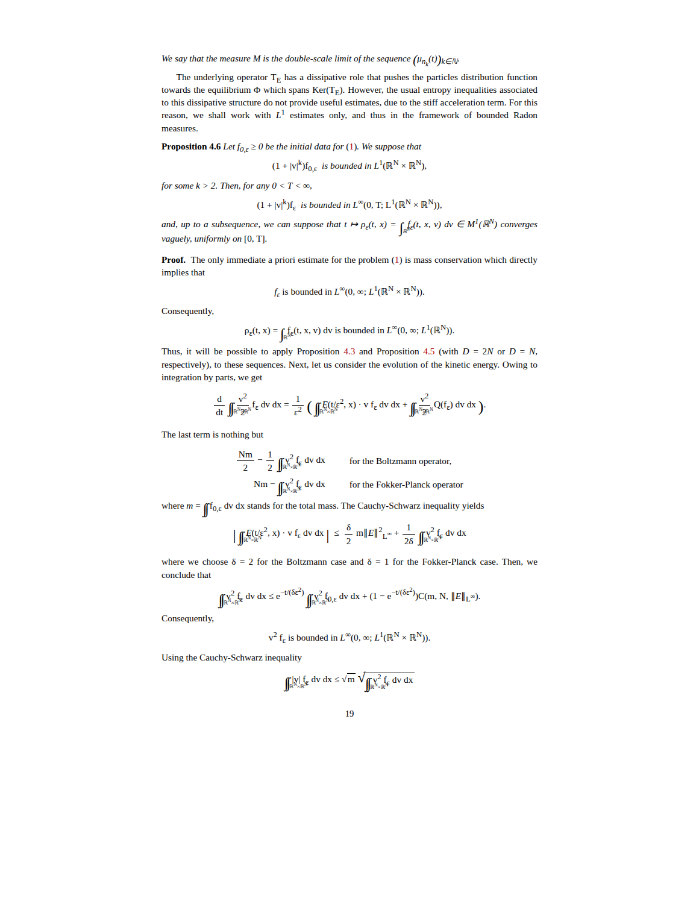We say that the measure M is the double-scale limit of the sequence (μnk(t))k∈ℕ.
The underlying operator TE has a dissipative role that pushes the particles distribution function towards the equilibrium Φ which spans Ker(TE). However, the usual entropy inequalities associated to this dissipative structure do not provide useful estimates, due to the stiff acceleration term. For this reason, we shall work with L1 estimates only, and thus in the framework of bounded Radon measures.
Proposition 4.6 Let f0,ε ≥ 0 be the initial data for (1). We suppose that
(1 + |v|k)f0,ε is bounded in L1(ℝN × ℝN),
for some k > 2. Then, for any 0 < T < ∞,
(1 + |v|k)fε is bounded in L∞(0, T; L1(ℝN × ℝN)),
and, up to a subsequence, we can suppose that t ↦ ρε(t, x) = ∫ℝN fε(t, x, v) dv ∈ M1(ℝN) converges vaguely, uniformly on [0, T].
Proof. The only immediate a priori estimate for the problem (1) is mass conservation which directly implies that
fε is bounded in L∞(0, ∞; L1(ℝN × ℝN)).
Consequently,
ρε(t, x) = ∫ℝN fε(t, x, v) dv is bounded in L∞(0, ∞; L1(ℝN)).
Thus, it will be possible to apply Proposition 4.3 and Proposition 4.5 (with D = 2N or D = N, respectively), to these sequences. Next, let us consider the evolution of the kinetic energy. Owing to integration by parts, we get
ddt ∫∫ℝN×ℝN v22 fε dv dx = 1 ε2 ( ∫∫ℝN×ℝN E(t/ε2, x) · v fε dv dx + ∫∫ℝN×ℝN v22 Q(fε) dv dx ).
The last term is nothing but
| Nm 2 − 1 2 ∫∫ ℝ N ×ℝ N v 2 f ε dv dx | for the Boltzmann operator, |
| Nm − ∫∫ ℝ N ×ℝ N v 2 f ε dv dx | for the Fokker-Planck operator |
where m = ∫∫ f0,ε dv dx stands for the total mass. The Cauchy-Schwarz inequality yields
| ∫∫ℝN×ℝN E(t/ε2, x) · v fε dv dx | ≤ δ 2 m∥E∥2L∞ + 12δ ∫∫ℝN×ℝN v2 fε dv dx
where we choose δ = 2 for the Boltzmann case and δ = 1 for the Fokker-Planck case. Then, we conclude that
∫∫ℝN×ℝN v2 fε dv dx ≤ e−t/(δε2) ∫∫ℝN×ℝN v2 f0,ε dv dx + (1 − e−t/(δε2))C(m, N, ∥E∥L∞).
Consequently,
v2 fε is bounded in L∞(0, ∞; L1(ℝN × ℝN)).
Using the Cauchy-Schwarz inequality
∫∫ℝN×ℝN |v| fε dv dx ≤ √m ∫∫ℝN×ℝN v2 fε dv dx
19